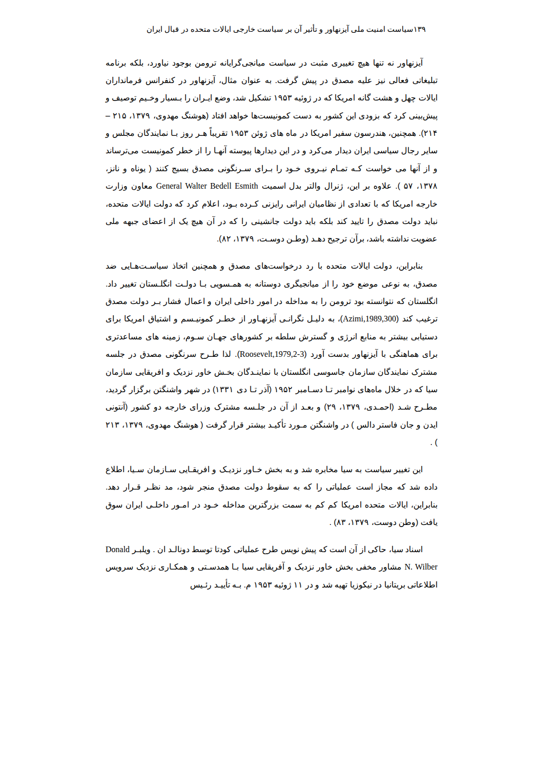۱۳۹
سیاست امنیت ملی آیزنهاور و تأثیر آن بر سیاست خارجی ایالات متحده در قبال ایران
آیزنهاور نه تنها هیچ تغییری مثبت در سیاست میانجی‌گرایانه ترومن بوجود نیاورد، بلکه برنامه تبلیغاتی فعالی نیز علیه مصدق در پیش گرفت. به عنوان مثال، آیزنهاور در کنفرانس فرمانداران ایالات چهل و هشت گانه امریکا که در ژوئیه ۱۹۵۳ تشکیل شد، وضع ایـران را بـسیار وخـیم توصیف و پیش‌بینی کرد که بزودی این کشور به دست کمونیست‌ها خواهد افتاد (هوشنگ مهدوی، ۱۳۷۹، ۲۱۵ – ۲۱۴). همچنین، هندرسون سفیر امریکا در ماه های ژوئن ۱۹۵۳ تقریباً هـر روز بـا نمایندگان مجلس و سایر رجال سیاسی ایران دیدار می‌کرد و در این دیدارها پیوسته آنهـا را از خطر کمونیست می‌ترساند و از آنها می خواست کـه تمـام نیـروی خـود را بـرای سـرنگونی مصدق بسیج کنند ( یوناه و نانز، ۱۳۷۸، ۵۷ ). علاوه بر این، ژنرال والتر بدل اسمیت General Walter Bedell Esmith معاون وزارت خارجه امریکا که با تعدادی از نظامیان ایرانی رایزنی کـرده بـود، اعلام کرد که دولت ایالات متحده، نباید دولت مصدق را تایید کند بلکه باید دولت جانشینی را که در آن هیچ یک از اعضای جبهه ملی عضویت نداشته باشد، برآن ترجیح دهـد (وطـن دوسـت، ۱۳۷۹، ۸۲).
بنابراین، دولت ایالات متحده با رد درخواست‌های مصدق و همچنین اتخاذ سیاسـت‌هـایی ضد مصدق، به نوعی موضع خود را از میانجیگری دوستانه به همـسویی بـا دولـت انگلـستان تغییر داد. انگلستان که نتوانسته بود ترومن را به مداخله در امور داخلی ایران و اعمال فشار بـر دولت مصدق ترغیب کند (Azimi,1989,300)، به دلیـل نگرانـی آیزنهـاور از خطـر کمونیـسم و اشتیاق امریکا برای دستیابی بیشتر به منابع انرژی و گسترش سلطه بر کشورهای جهـان سـوم، زمینه های مساعدتری برای هماهنگی با آیزنهاور بدست آورد (Roosevelt,1979,2-3). لذا طـرح سرنگونی مصدق در جلسه مشترک نمایندگان سازمان جاسوسی انگلستان با نماینـدگان بخـش خاور نزدیک و افریقایی سازمان سیا که در خلال ماه‌های نوامبر تـا دسـامبر ۱۹۵۲ (آذر تـا دی ۱۳۳۱) در شهر واشنگتن برگزار گردید، مطـرح شـد (احمـدی، ۱۳۷۹، ۲۹) و بعـد از آن در جلـسه مشترک وزرای خارجه دو کشور (آنتونی ایدن و جان فاستر دالس ) در واشنگتن مـورد تأکیـد بیشتر قرار گرفت ( هوشنگ مهدوی، ۱۳۷۹، ۲۱۳ ) .
این تغییر سیاست به سیا مخابره شد و به بخش خـاور نزدیـک و افریقـایی سـازمان سـیا، اطلاع داده شد که مجاز است عملیاتی را که به سقوط دولت مصدق منجر شود، مد نظـر قـرار دهد. بنابراین، ایالات متحده امریکا کم کم به سمت بزرگترین مداخله خـود در امـور داخلـی ایران سوق یافت (وطن دوست، ۱۳۷۹، ۸۳) .
اسناد سیا، حاکی از آن است که پیش نویس طرح عملیاتی کودتا توسط دونالـد ان . ویلبـر Donald N. Wilber مشاور مخفی بخش خاور نزدیک و آفریقایی سیا بـا همدسـتی و همکـاری نزدیک سرویس اطلاعاتی بریتانیا در نیکوزیا تهیه شد و در ۱۱ ژوئیه ۱۹۵۳ م. بـه تأییـد رئـیس